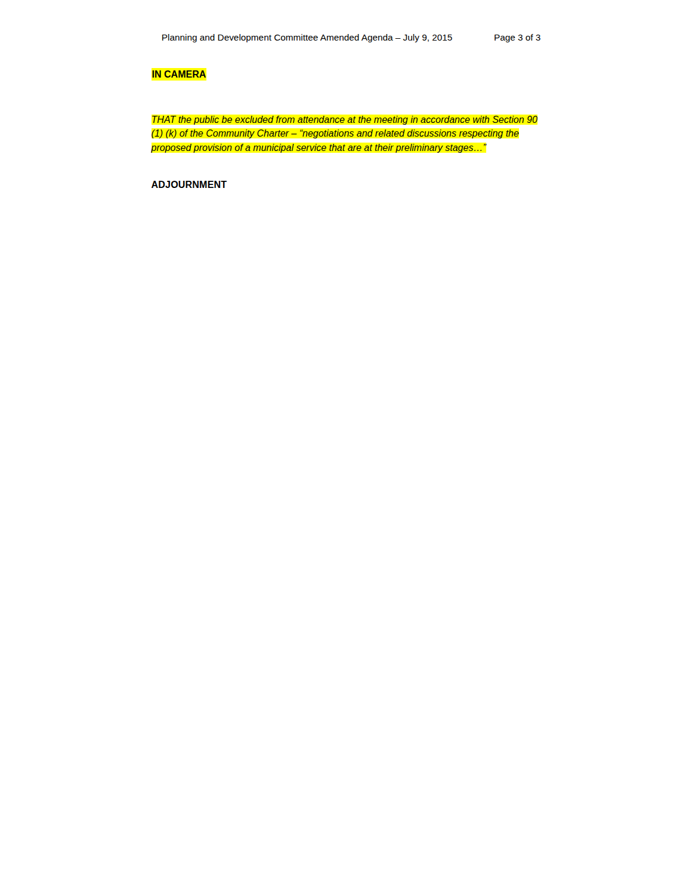Planning and Development Committee Amended Agenda – July 9, 2015
Page 3 of 3
IN CAMERA
THAT the public be excluded from attendance at the meeting in accordance with Section 90 (1) (k) of the Community Charter – “negotiations and related discussions respecting the proposed provision of a municipal service that are at their preliminary stages…”
ADJOURNMENT